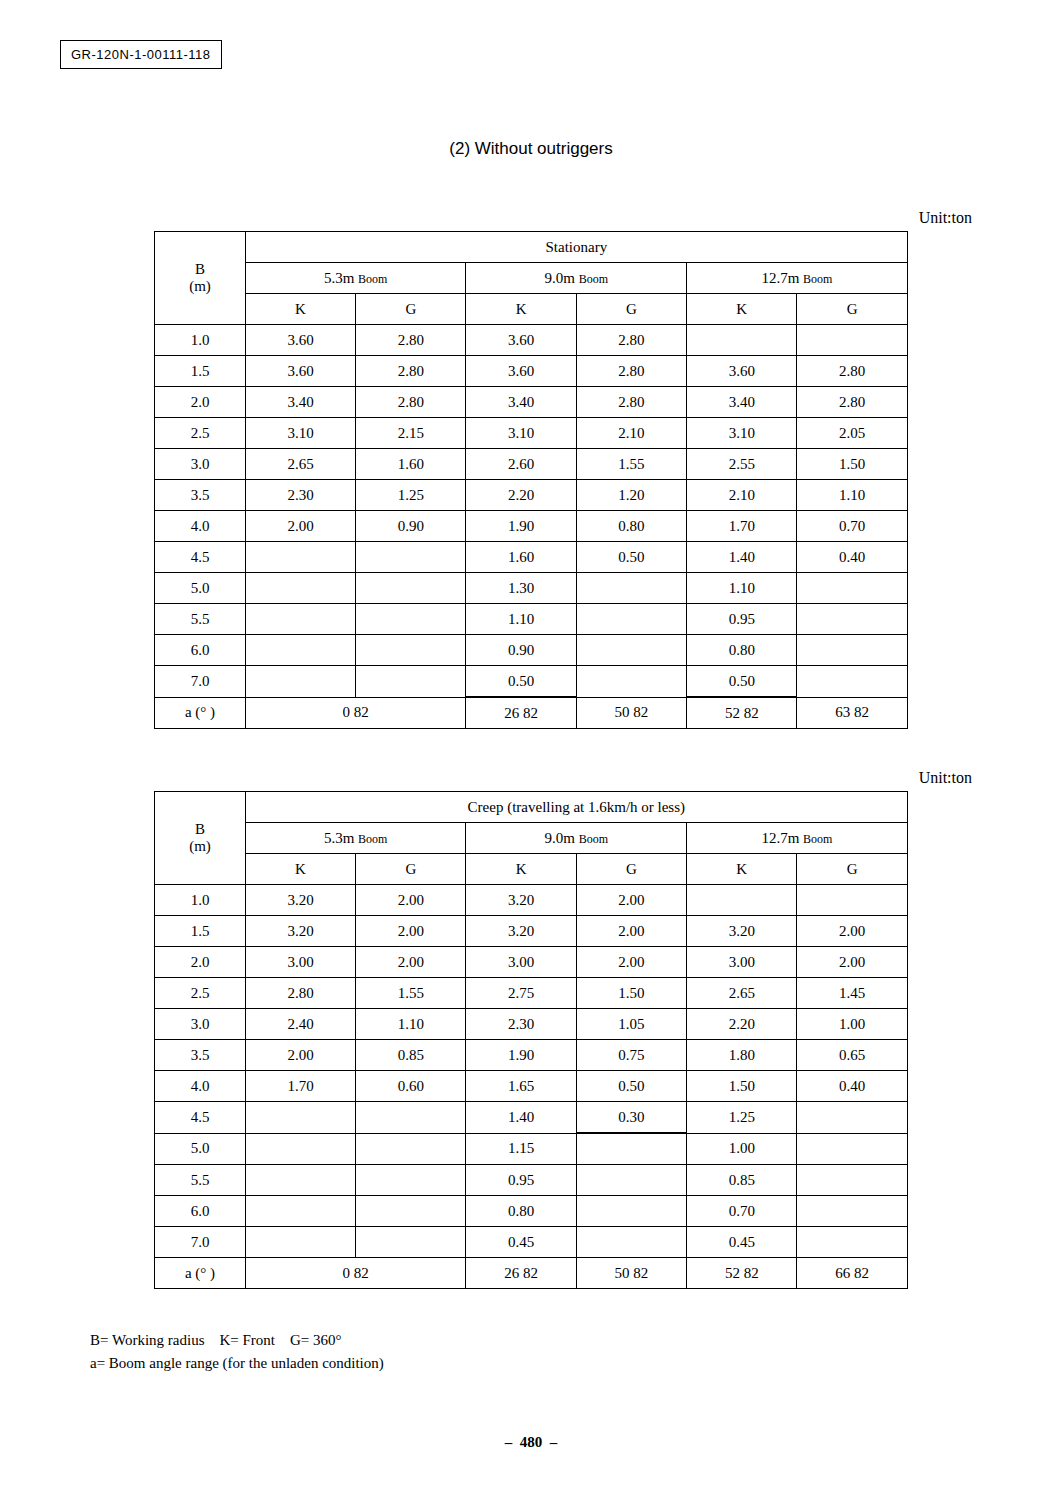GR-120N-1-00111-118
(2) Without outriggers
Unit:ton
| B (m) | Stationary |
| 5.3m Boom | 9.0m Boom | 12.7m Boom |
| K | G | K | G | K | G |
| 1.0 | 3.60 | 2.80 | 3.60 | 2.80 | | |
| 1.5 | 3.60 | 2.80 | 3.60 | 2.80 | 3.60 | 2.80 |
| 2.0 | 3.40 | 2.80 | 3.40 | 2.80 | 3.40 | 2.80 |
| 2.5 | 3.10 | 2.15 | 3.10 | 2.10 | 3.10 | 2.05 |
| 3.0 | 2.65 | 1.60 | 2.60 | 1.55 | 2.55 | 1.50 |
| 3.5 | 2.30 | 1.25 | 2.20 | 1.20 | 2.10 | 1.10 |
| 4.0 | 2.00 | 0.90 | 1.90 | 0.80 | 1.70 | 0.70 |
| 4.5 | | | 1.60 | 0.50 | 1.40 | 0.40 |
| 5.0 | | | 1.30 | | 1.10 | |
| 5.5 | | | 1.10 | | 0.95 | |
| 6.0 | | | 0.90 | | 0.80 | |
| 7.0 | | | 0.50 | | 0.50 | |
| a (° ) | 0 82 | 26 82 | 50 82 | 52 82 | 63 82 |
Unit:ton
| B (m) | Creep (travelling at 1.6km/h or less) |
| 5.3m Boom | 9.0m Boom | 12.7m Boom |
| K | G | K | G | K | G |
| 1.0 | 3.20 | 2.00 | 3.20 | 2.00 | | |
| 1.5 | 3.20 | 2.00 | 3.20 | 2.00 | 3.20 | 2.00 |
| 2.0 | 3.00 | 2.00 | 3.00 | 2.00 | 3.00 | 2.00 |
| 2.5 | 2.80 | 1.55 | 2.75 | 1.50 | 2.65 | 1.45 |
| 3.0 | 2.40 | 1.10 | 2.30 | 1.05 | 2.20 | 1.00 |
| 3.5 | 2.00 | 0.85 | 1.90 | 0.75 | 1.80 | 0.65 |
| 4.0 | 1.70 | 0.60 | 1.65 | 0.50 | 1.50 | 0.40 |
| 4.5 | | | 1.40 | 0.30 | 1.25 | |
| 5.0 | | | 1.15 | | 1.00 | |
| 5.5 | | | 0.95 | | 0.85 | |
| 6.0 | | | 0.80 | | 0.70 | |
| 7.0 | | | 0.45 | | 0.45 | |
| a (° ) | 0 82 | 26 82 | 50 82 | 52 82 | 66 82 |
B= Working radius K= Front G= 360°
a= Boom angle range (for the unladen condition)
– 480 –